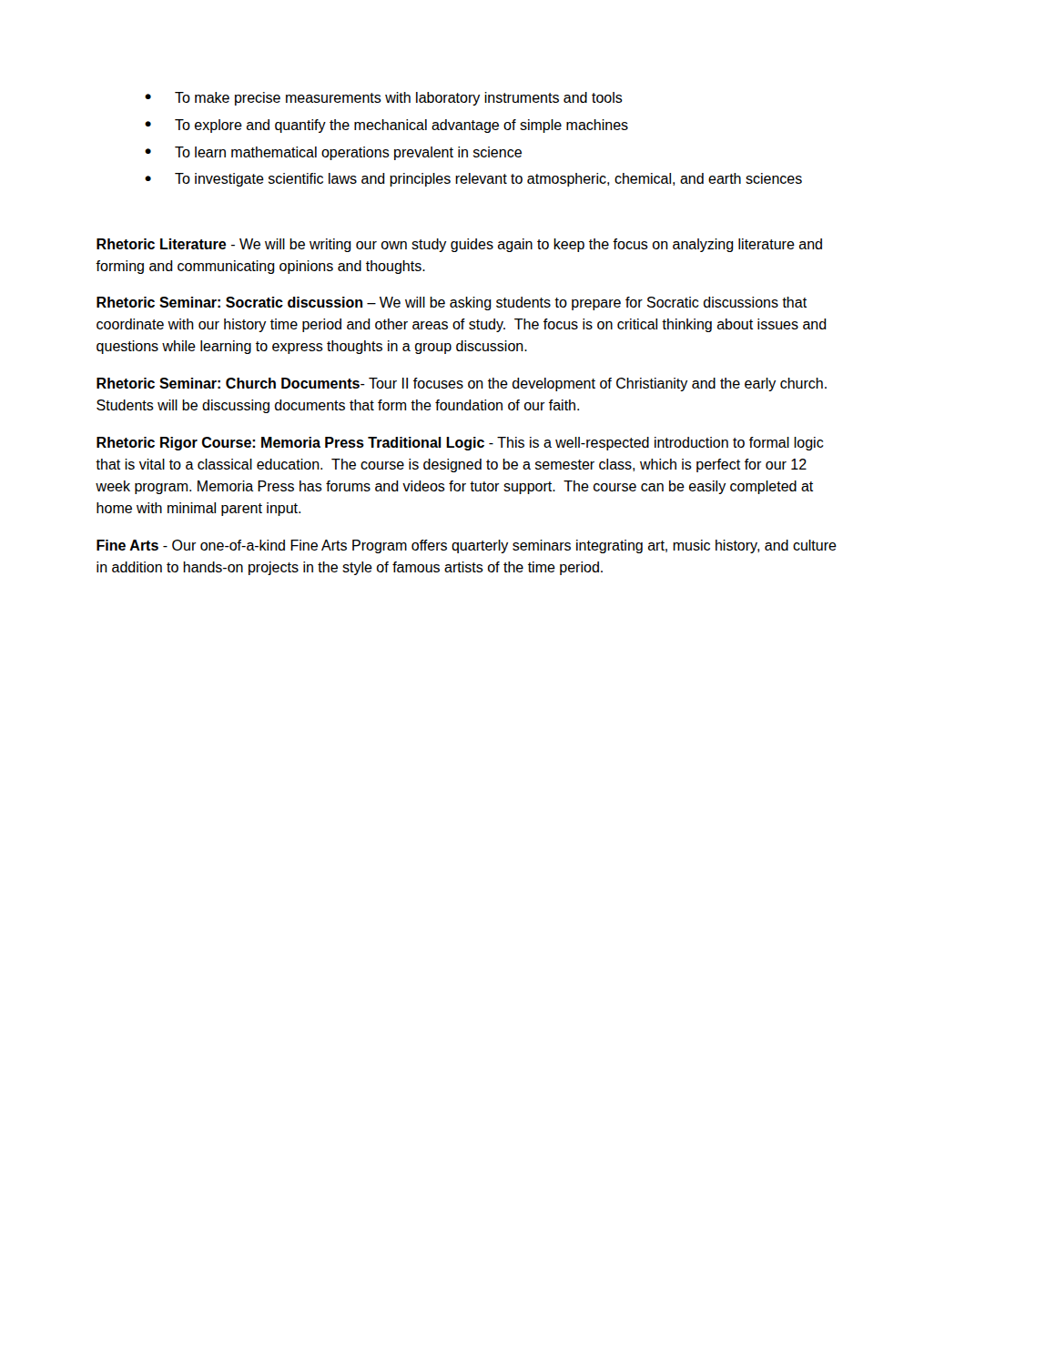To make precise measurements with laboratory instruments and tools
To explore and quantify the mechanical advantage of simple machines
To learn mathematical operations prevalent in science
To investigate scientific laws and principles relevant to atmospheric, chemical, and earth sciences
Rhetoric Literature - We will be writing our own study guides again to keep the focus on analyzing literature and forming and communicating opinions and thoughts.
Rhetoric Seminar: Socratic discussion – We will be asking students to prepare for Socratic discussions that coordinate with our history time period and other areas of study. The focus is on critical thinking about issues and questions while learning to express thoughts in a group discussion.
Rhetoric Seminar: Church Documents- Tour II focuses on the development of Christianity and the early church. Students will be discussing documents that form the foundation of our faith.
Rhetoric Rigor Course: Memoria Press Traditional Logic - This is a well-respected introduction to formal logic that is vital to a classical education. The course is designed to be a semester class, which is perfect for our 12 week program. Memoria Press has forums and videos for tutor support. The course can be easily completed at home with minimal parent input.
Fine Arts - Our one-of-a-kind Fine Arts Program offers quarterly seminars integrating art, music history, and culture in addition to hands-on projects in the style of famous artists of the time period.